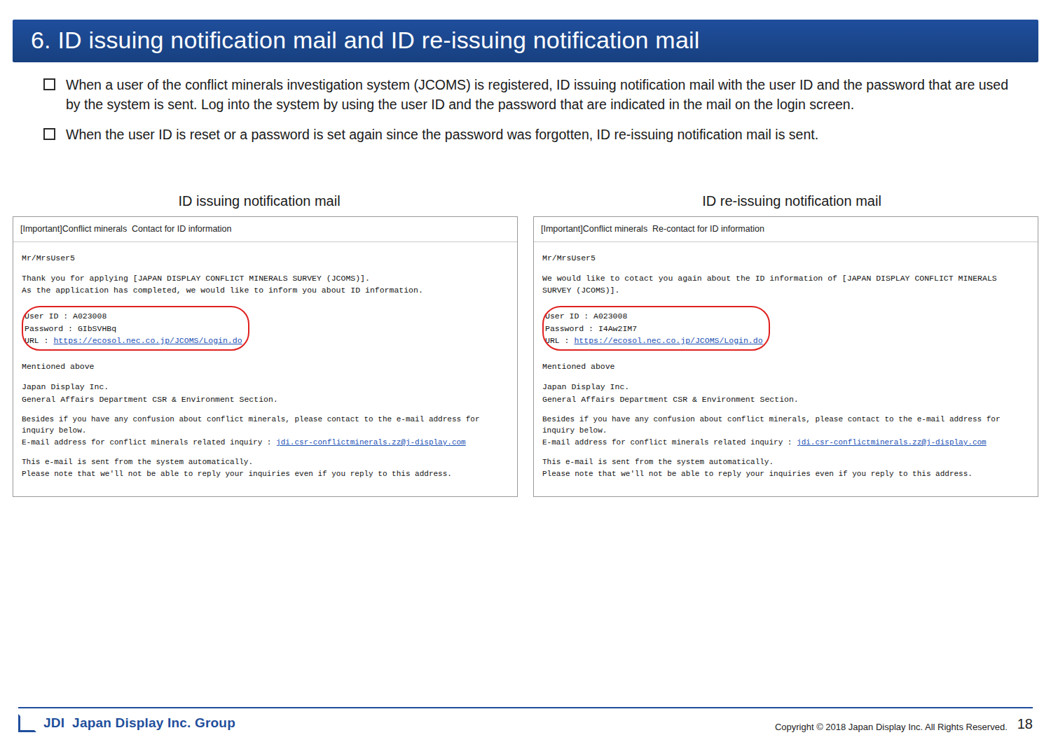6. ID issuing notification mail and ID re-issuing notification mail
When a user of the conflict minerals investigation system (JCOMS) is registered, ID issuing notification mail with the user ID and the password that are used by the system is sent. Log into the system by using the user ID and the password that are indicated in the mail on the login screen.
When the user ID is reset or a password is set again since the password was forgotten, ID re-issuing notification mail is sent.
ID issuing notification mail
ID re-issuing notification mail
[Important]Conflict minerals Contact for ID information
Mr/MrsUser5
Thank you for applying [JAPAN DISPLAY CONFLICT MINERALS SURVEY (JCOMS)]. As the application has completed, we would like to inform you about ID information.
User ID : A023008
Password : GIbSVHBq
URL : https://ecosol.nec.co.jp/JCOMS/Login.do
Mentioned above
Japan Display Inc. General Affairs Department CSR & Environment Section.
Besides if you have any confusion about conflict minerals, please contact to the e-mail address for inquiry below. E-mail address for conflict minerals related inquiry : jdi.csr-conflictminerals.zz@j-display.com
This e-mail is sent from the system automatically. Please note that we'll not be able to reply your inquiries even if you reply to this address.
[Important]Conflict minerals Re-contact for ID information
Mr/MrsUser5
We would like to cotact you again about the ID information of [JAPAN DISPLAY CONFLICT MINERALS SURVEY (JCOMS)].
User ID : A023008
Password : I4Aw2IM7
URL : https://ecosol.nec.co.jp/JCOMS/Login.do
Mentioned above
Japan Display Inc. General Affairs Department CSR & Environment Section.
Besides if you have any confusion about conflict minerals, please contact to the e-mail address for inquiry below. E-mail address for conflict minerals related inquiry : jdi.csr-conflictminerals.zz@j-display.com
This e-mail is sent from the system automatically. Please note that we'll not be able to reply your inquiries even if you reply to this address.
JDI Japan Display Inc. Group
Copyright © 2018 Japan Display Inc. All Rights Reserved. 18